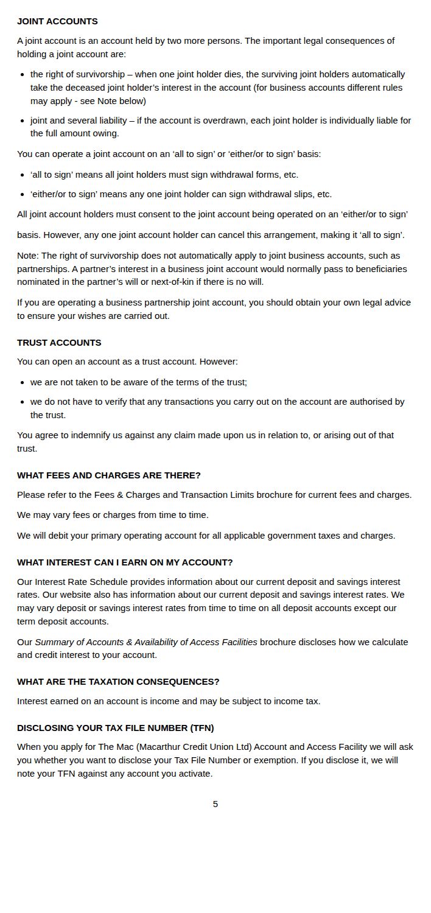Joint Accounts
A joint account is an account held by two more persons. The important legal consequences of holding a joint account are:
the right of survivorship – when one joint holder dies, the surviving joint holders automatically take the deceased joint holder’s interest in the account (for business accounts different rules may apply - see Note below)
joint and several liability – if the account is overdrawn, each joint holder is individually liable for the full amount owing.
You can operate a joint account on an ‘all to sign’ or ‘either/or to sign’ basis:
‘all to sign’ means all joint holders must sign withdrawal forms, etc.
‘either/or to sign’ means any one joint holder can sign withdrawal slips, etc.
All joint account holders must consent to the joint account being operated on an ‘either/or to sign’
basis. However, any one joint account holder can cancel this arrangement, making it ‘all to sign’.
Note: The right of survivorship does not automatically apply to joint business accounts, such as partnerships. A partner’s interest in a business joint account would normally pass to beneficiaries nominated in the partner’s will or next-of-kin if there is no will.
If you are operating a business partnership joint account, you should obtain your own legal advice to ensure your wishes are carried out.
Trust Accounts
You can open an account as a trust account. However:
we are not taken to be aware of the terms of the trust;
we do not have to verify that any transactions you carry out on the account are authorised by the trust.
You agree to indemnify us against any claim made upon us in relation to, or arising out of that trust.
What Fees and Charges Are There?
Please refer to the Fees & Charges and Transaction Limits brochure for current fees and charges.
We may vary fees or charges from time to time.
We will debit your primary operating account for all applicable government taxes and charges.
What Interest Can I Earn on My Account?
Our Interest Rate Schedule provides information about our current deposit and savings interest rates. Our website also has information about our current deposit and savings interest rates. We may vary deposit or savings interest rates from time to time on all deposit accounts except our term deposit accounts.
Our Summary of Accounts & Availability of Access Facilities brochure discloses how we calculate and credit interest to your account.
What Are the Taxation Consequences?
Interest earned on an account is income and may be subject to income tax.
Disclosing Your Tax File Number (TFN)
When you apply for The Mac (Macarthur Credit Union Ltd) Account and Access Facility we will ask you whether you want to disclose your Tax File Number or exemption. If you disclose it, we will note your TFN against any account you activate.
5